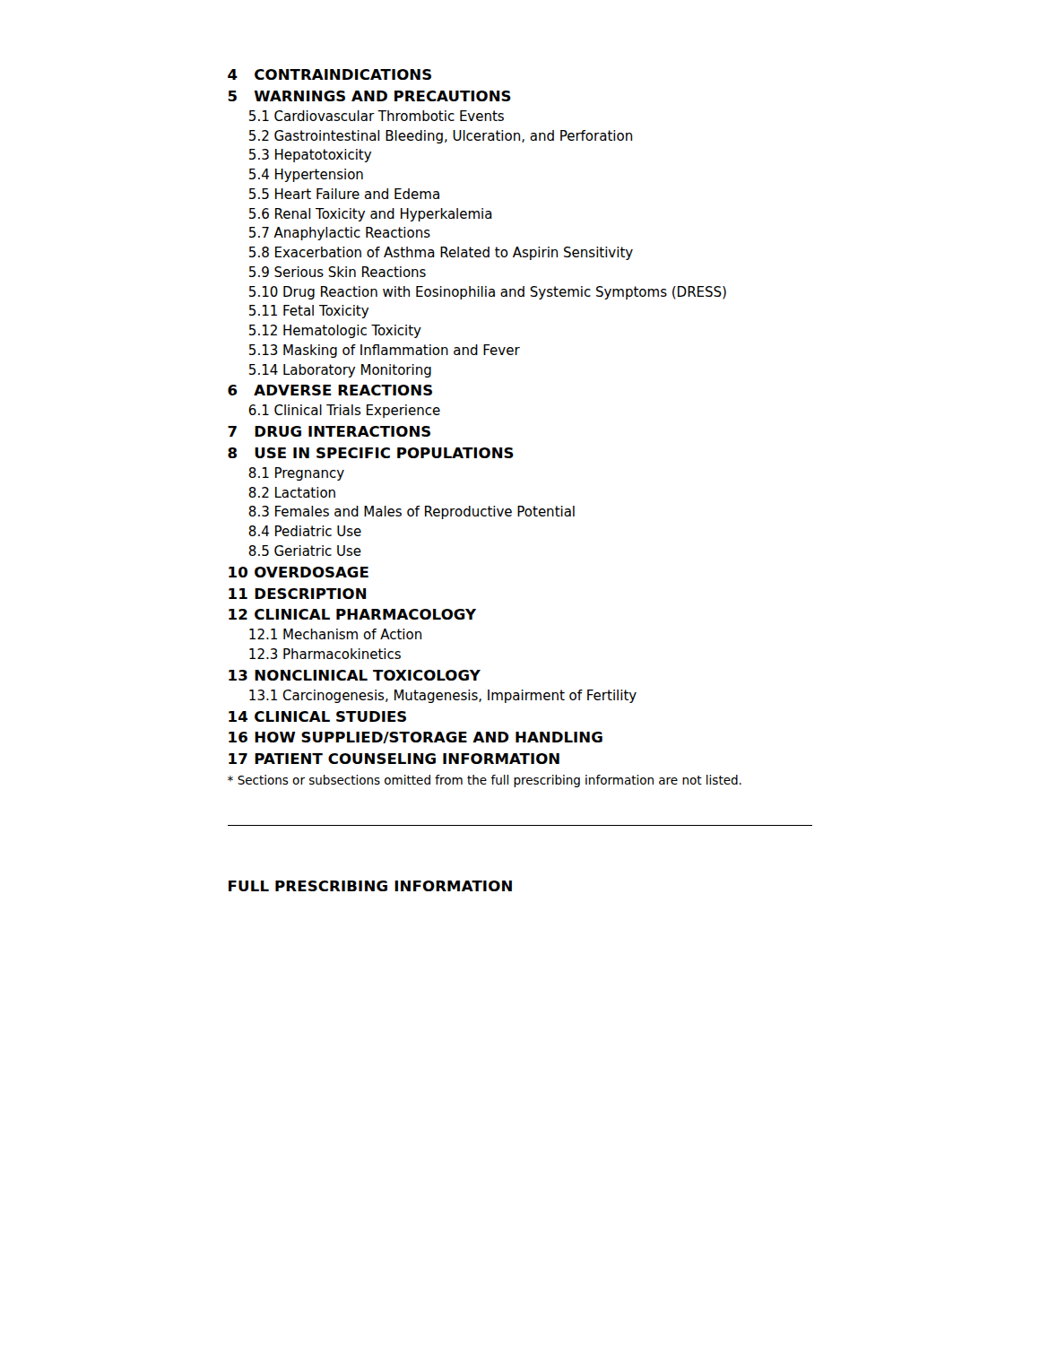4 CONTRAINDICATIONS
5 WARNINGS AND PRECAUTIONS
5.1 Cardiovascular Thrombotic Events
5.2 Gastrointestinal Bleeding, Ulceration, and Perforation
5.3 Hepatotoxicity
5.4 Hypertension
5.5 Heart Failure and Edema
5.6 Renal Toxicity and Hyperkalemia
5.7 Anaphylactic Reactions
5.8 Exacerbation of Asthma Related to Aspirin Sensitivity
5.9 Serious Skin Reactions
5.10 Drug Reaction with Eosinophilia and Systemic Symptoms (DRESS)
5.11 Fetal Toxicity
5.12 Hematologic Toxicity
5.13 Masking of Inflammation and Fever
5.14 Laboratory Monitoring
6 ADVERSE REACTIONS
6.1 Clinical Trials Experience
7 DRUG INTERACTIONS
8 USE IN SPECIFIC POPULATIONS
8.1 Pregnancy
8.2 Lactation
8.3 Females and Males of Reproductive Potential
8.4 Pediatric Use
8.5 Geriatric Use
10 OVERDOSAGE
11 DESCRIPTION
12 CLINICAL PHARMACOLOGY
12.1 Mechanism of Action
12.3 Pharmacokinetics
13 NONCLINICAL TOXICOLOGY
13.1 Carcinogenesis, Mutagenesis, Impairment of Fertility
14 CLINICAL STUDIES
16 HOW SUPPLIED/STORAGE AND HANDLING
17 PATIENT COUNSELING INFORMATION
* Sections or subsections omitted from the full prescribing information are not listed.
FULL PRESCRIBING INFORMATION